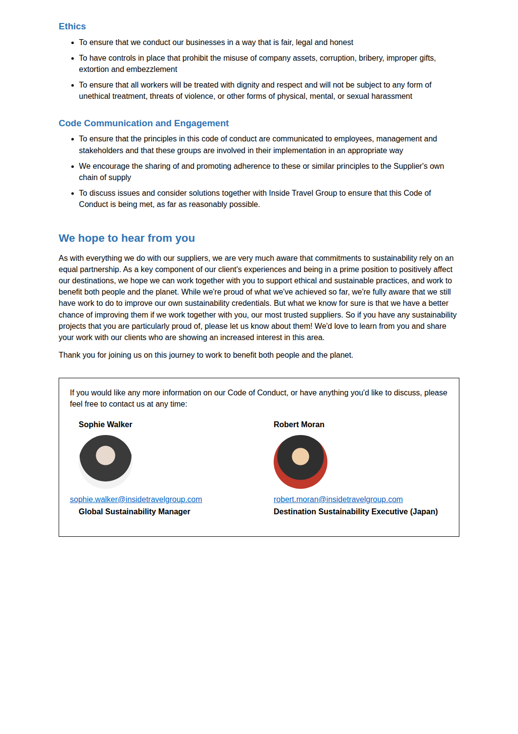Ethics
To ensure that we conduct our businesses in a way that is fair, legal and honest
To have controls in place that prohibit the misuse of company assets, corruption, bribery, improper gifts, extortion and embezzlement
To ensure that all workers will be treated with dignity and respect and will not be subject to any form of unethical treatment, threats of violence, or other forms of physical, mental, or sexual harassment
Code Communication and Engagement
To ensure that the principles in this code of conduct are communicated to employees, management and stakeholders and that these groups are involved in their implementation in an appropriate way
We encourage the sharing of and promoting adherence to these or similar principles to the Supplier's own chain of supply
To discuss issues and consider solutions together with Inside Travel Group to ensure that this Code of Conduct is being met, as far as reasonably possible.
We hope to hear from you
As with everything we do with our suppliers, we are very much aware that commitments to sustainability rely on an equal partnership. As a key component of our client's experiences and being in a prime position to positively affect our destinations, we hope we can work together with you to support ethical and sustainable practices, and work to benefit both people and the planet. While we're proud of what we've achieved so far, we're fully aware that we still have work to do to improve our own sustainability credentials. But what we know for sure is that we have a better chance of improving them if we work together with you, our most trusted suppliers. So if you have any sustainability projects that you are particularly proud of, please let us know about them! We'd love to learn from you and share your work with our clients who are showing an increased interest in this area.
Thank you for joining us on this journey to work to benefit both people and the planet.
If you would like any more information on our Code of Conduct, or have anything you'd like to discuss, please feel free to contact us at any time:
Sophie Walker
sophie.walker@insidetravelgroup.com
Global Sustainability Manager
Robert Moran
robert.moran@insidetravelgroup.com
Destination Sustainability Executive (Japan)